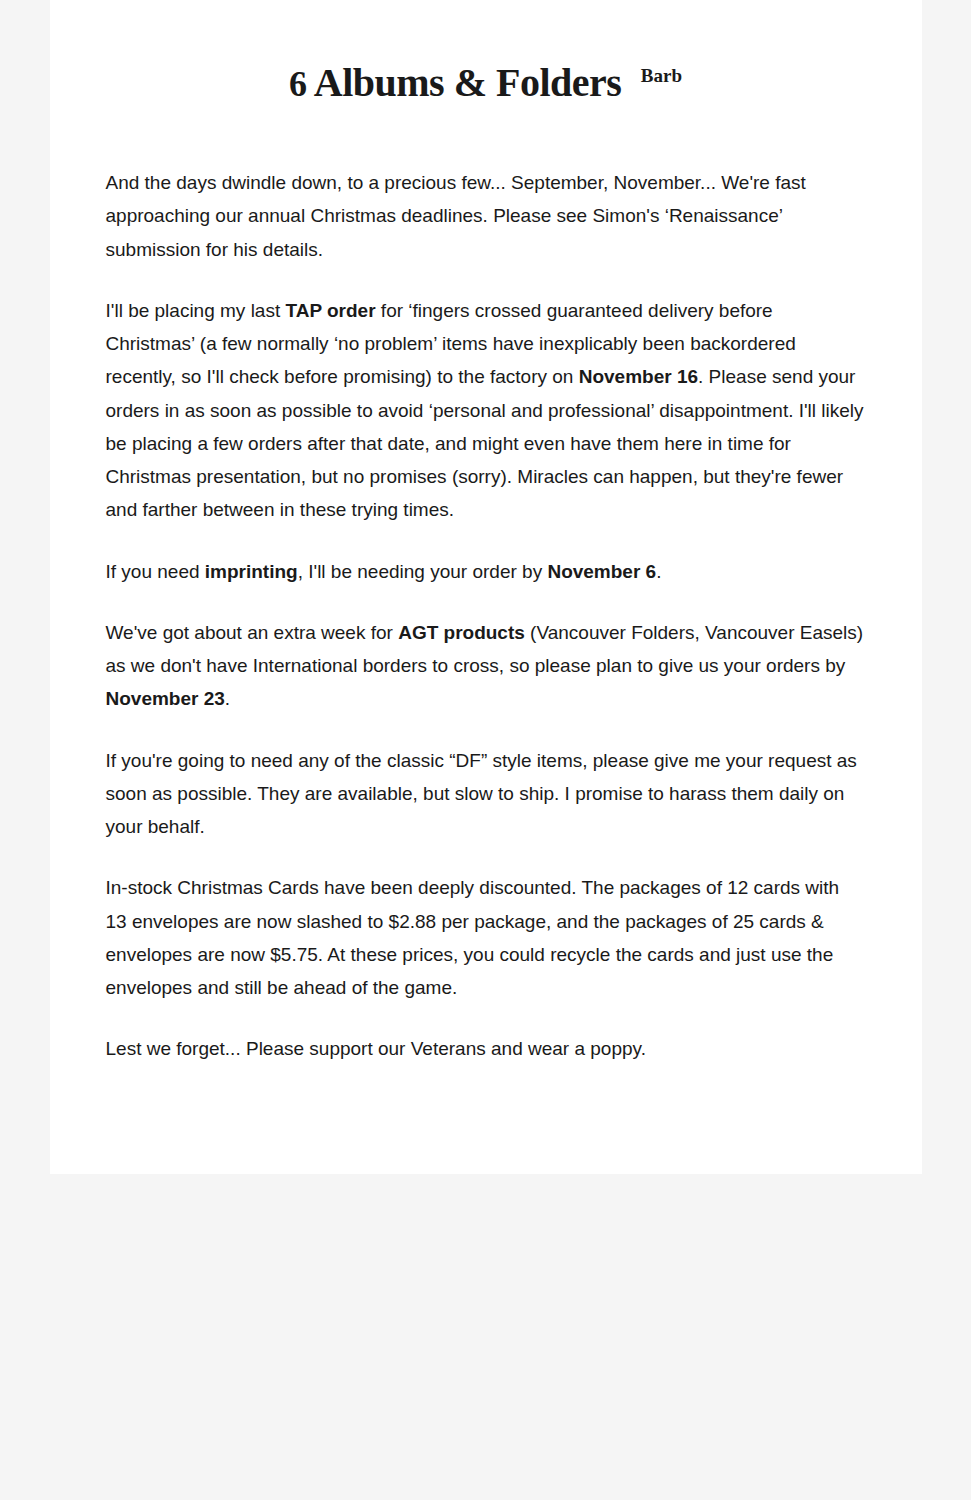6 Albums & Folders Barb
And the days dwindle down, to a precious few... September, November... We're fast approaching our annual Christmas deadlines. Please see Simon's ‘Renaissance’ submission for his details.
I'll be placing my last TAP order for ‘fingers crossed guaranteed delivery before Christmas’ (a few normally ‘no problem’ items have inexplicably been backordered recently, so I'll check before promising) to the factory on November 16. Please send your orders in as soon as possible to avoid ‘personal and professional’ disappointment. I'll likely be placing a few orders after that date, and might even have them here in time for Christmas presentation, but no promises (sorry). Miracles can happen, but they're fewer and farther between in these trying times.
If you need imprinting, I'll be needing your order by November 6.
We've got about an extra week for AGT products (Vancouver Folders, Vancouver Easels) as we don't have International borders to cross, so please plan to give us your orders by November 23.
If you're going to need any of the classic “DF” style items, please give me your request as soon as possible. They are available, but slow to ship. I promise to harass them daily on your behalf.
In-stock Christmas Cards have been deeply discounted. The packages of 12 cards with 13 envelopes are now slashed to $2.88 per package, and the packages of 25 cards & envelopes are now $5.75. At these prices, you could recycle the cards and just use the envelopes and still be ahead of the game.
Lest we forget... Please support our Veterans and wear a poppy.